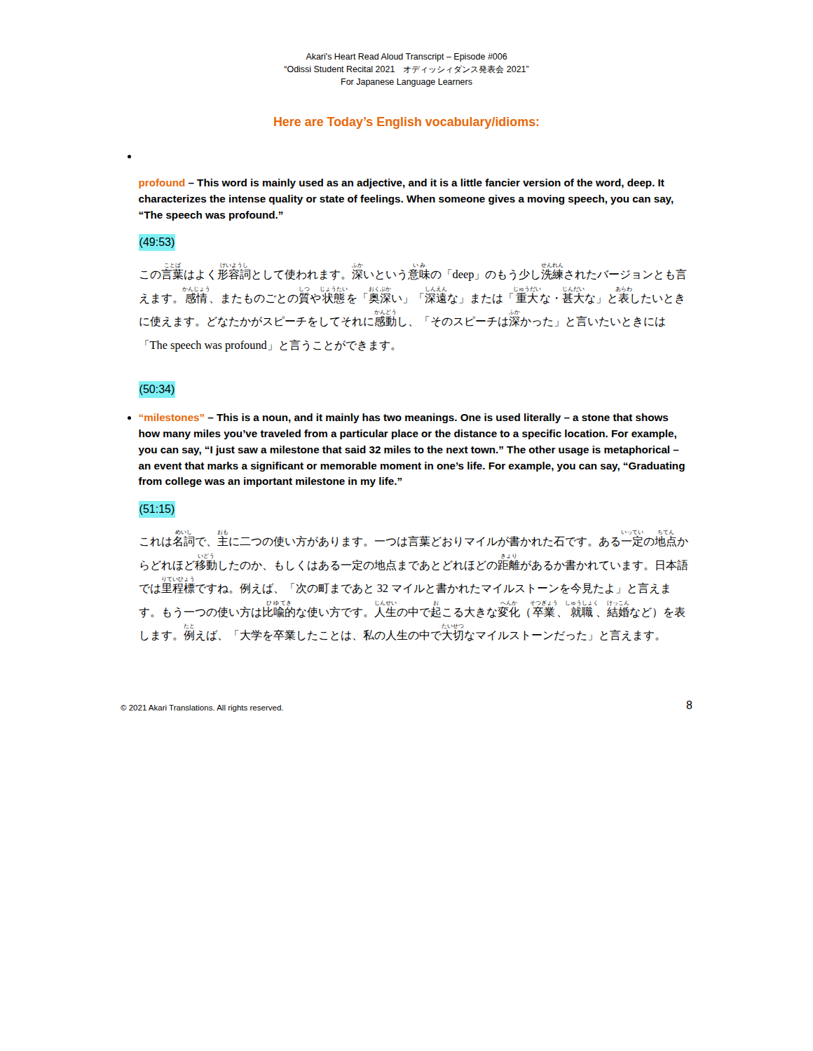Akari's Heart Read Aloud Transcript – Episode #006 “Odissi Student Recital 2021　オディッシィダンス発表会 2021” For Japanese Language Learners
Here are Today’s English vocabulary/idioms:
profound – This word is mainly used as an adjective, and it is a little fancier version of the word, deep. It characterizes the intense quality or state of feelings. When someone gives a moving speech, you can say, “The speech was profound.”
(49:53)
この言葉はよく形容詞として使われます。深いという意味の「deep」のもう少し洗練されたバージョンとも言えます。感情、またものごとの質や状態を「奥深い」「深遠な」または「重大な・甚大な」と表したいときに使えます。どなたかがスピーチをしてそれに感動し、「そのスピーチは深かった」と言いたいときには「The speech was profound」と言うことができます。
(50:34)
“milestones” – This is a noun, and it mainly has two meanings. One is used literally – a stone that shows how many miles you’ve traveled from a particular place or the distance to a specific location. For example, you can say, “I just saw a milestone that said 32 miles to the next town.” The other usage is metaphorical – an event that marks a significant or memorable moment in one’s life. For example, you can say, “Graduating from college was an important milestone in my life.”
(51:15)
これは名詞で、主に二つの使い方があります。一つは言葉どおりマイルが書かれた石です。ある一定の地点からどれほど移動したのか、もしくはある一定の地点まであとどれほどの距離があるか書かれています。日本語では里程標ですね。例えば、「次の町まであと 32 マイルと書かれたマイルストーンを今見たよ」と言えます。もう一つの使い方は比喩的な使い方です。人生の中で起こる大きな変化（卒業、就職、結婚など）を表します。例えば、「大学を卒業したことは、私の人生の中で大切なマイルストーンだった」と言えます。
© 2021 Akari Translations. All rights reserved. 8